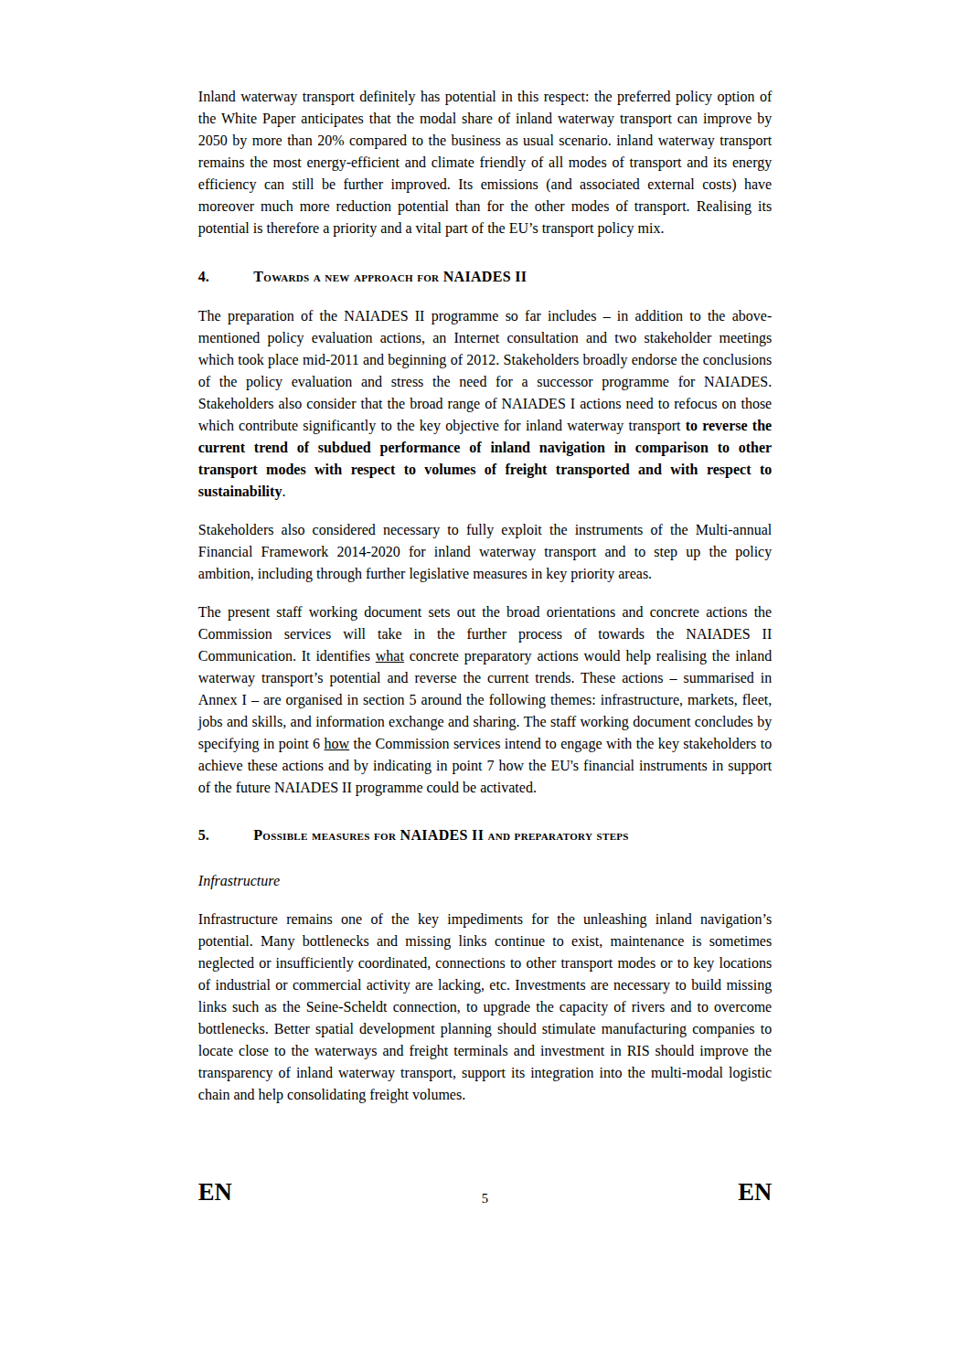Inland waterway transport definitely has potential in this respect: the preferred policy option of the White Paper anticipates that the modal share of inland waterway transport can improve by 2050 by more than 20% compared to the business as usual scenario. inland waterway transport remains the most energy-efficient and climate friendly of all modes of transport and its energy efficiency can still be further improved. Its emissions (and associated external costs) have moreover much more reduction potential than for the other modes of transport. Realising its potential is therefore a priority and a vital part of the EU’s transport policy mix.
4. Towards a new approach for NAIADES II
The preparation of the NAIADES II programme so far includes – in addition to the above-mentioned policy evaluation actions, an Internet consultation and two stakeholder meetings which took place mid-2011 and beginning of 2012. Stakeholders broadly endorse the conclusions of the policy evaluation and stress the need for a successor programme for NAIADES. Stakeholders also consider that the broad range of NAIADES I actions need to refocus on those which contribute significantly to the key objective for inland waterway transport to reverse the current trend of subdued performance of inland navigation in comparison to other transport modes with respect to volumes of freight transported and with respect to sustainability.
Stakeholders also considered necessary to fully exploit the instruments of the Multi-annual Financial Framework 2014-2020 for inland waterway transport and to step up the policy ambition, including through further legislative measures in key priority areas.
The present staff working document sets out the broad orientations and concrete actions the Commission services will take in the further process of towards the NAIADES II Communication. It identifies what concrete preparatory actions would help realising the inland waterway transport’s potential and reverse the current trends. These actions – summarised in Annex I – are organised in section 5 around the following themes: infrastructure, markets, fleet, jobs and skills, and information exchange and sharing. The staff working document concludes by specifying in point 6 how the Commission services intend to engage with the key stakeholders to achieve these actions and by indicating in point 7 how the EU's financial instruments in support of the future NAIADES II programme could be activated.
5. Possible measures for NAIADES II and preparatory steps
Infrastructure
Infrastructure remains one of the key impediments for the unleashing inland navigation’s potential. Many bottlenecks and missing links continue to exist, maintenance is sometimes neglected or insufficiently coordinated, connections to other transport modes or to key locations of industrial or commercial activity are lacking, etc. Investments are necessary to build missing links such as the Seine-Scheldt connection, to upgrade the capacity of rivers and to overcome bottlenecks. Better spatial development planning should stimulate manufacturing companies to locate close to the waterways and freight terminals and investment in RIS should improve the transparency of inland waterway transport, support its integration into the multi-modal logistic chain and help consolidating freight volumes.
EN 5 EN